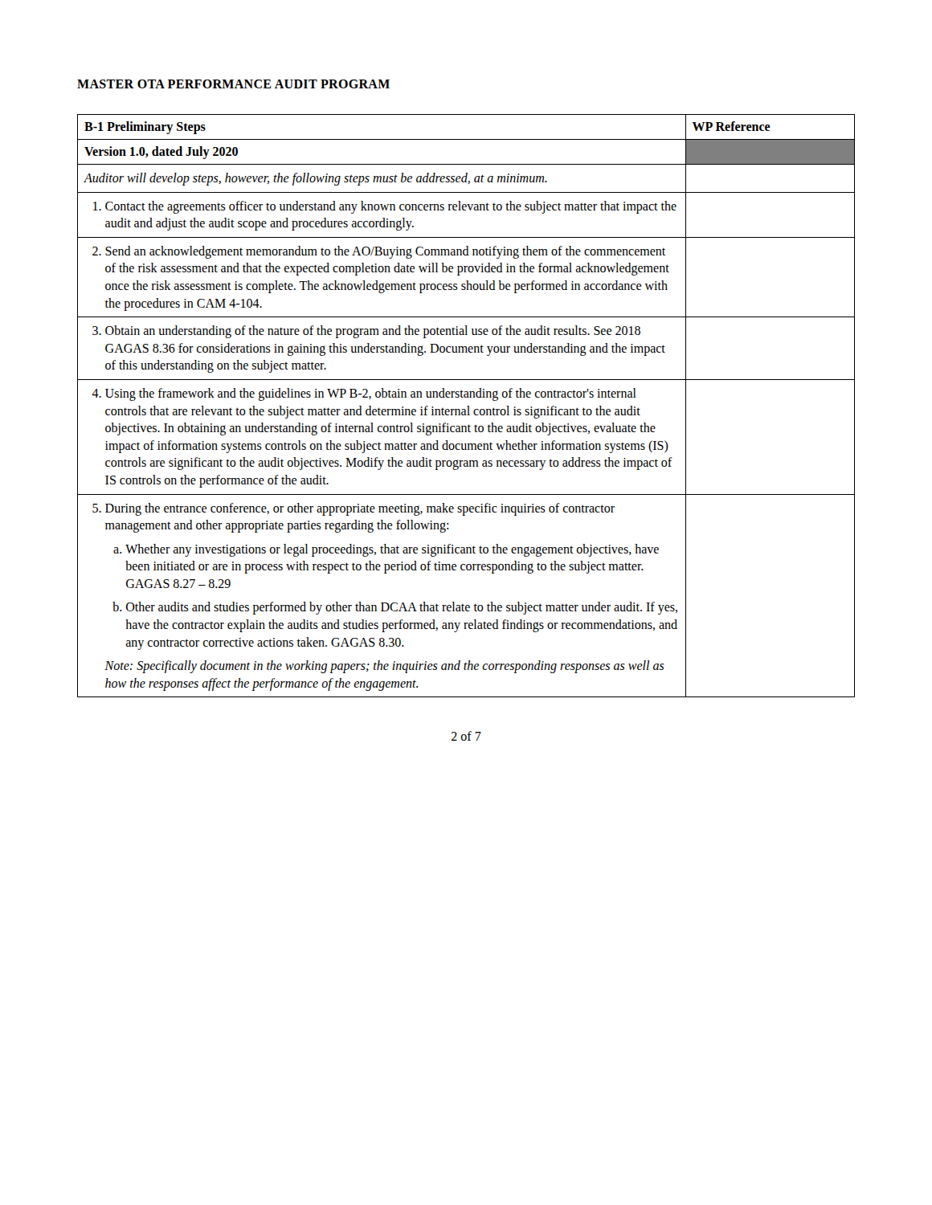MASTER OTA PERFORMANCE AUDIT PROGRAM
| B-1 Preliminary Steps | WP Reference |
| --- | --- |
| Version 1.0, dated July 2020 | |
| Auditor will develop steps, however, the following steps must be addressed, at a minimum. | |
| Contact the agreements officer to understand any known concerns relevant to the subject matter that impact the audit and adjust the audit scope and procedures accordingly. | |
| Send an acknowledgement memorandum to the AO/Buying Command notifying them of the commencement of the risk assessment and that the expected completion date will be provided in the formal acknowledgement once the risk assessment is complete. The acknowledgement process should be performed in accordance with the procedures in CAM 4-104. | |
| Obtain an understanding of the nature of the program and the potential use of the audit results. See 2018 GAGAS 8.36 for considerations in gaining this understanding. Document your understanding and the impact of this understanding on the subject matter. | |
| Using the framework and the guidelines in WP B-2, obtain an understanding of the contractor's internal controls that are relevant to the subject matter and determine if internal control is significant to the audit objectives. In obtaining an understanding of internal control significant to the audit objectives, evaluate the impact of information systems controls on the subject matter and document whether information systems (IS) controls are significant to the audit objectives. Modify the audit program as necessary to address the impact of IS controls on the performance of the audit. | |
| During the entrance conference, or other appropriate meeting, make specific inquiries of contractor management and other appropriate parties regarding the following: Whether any investigations or legal proceedings, that are significant to the engagement objectives, have been initiated or are in process with respect to the period of time corresponding to the subject matter. GAGAS 8.27 – 8.29 Other audits and studies performed by other than DCAA that relate to the subject matter under audit. If yes, have the contractor explain the audits and studies performed, any related findings or recommendations, and any contractor corrective actions taken. GAGAS 8.30. Note: Specifically document in the working papers; the inquiries and the corresponding responses as well as how the responses affect the performance of the engagement. | |
2 of 7